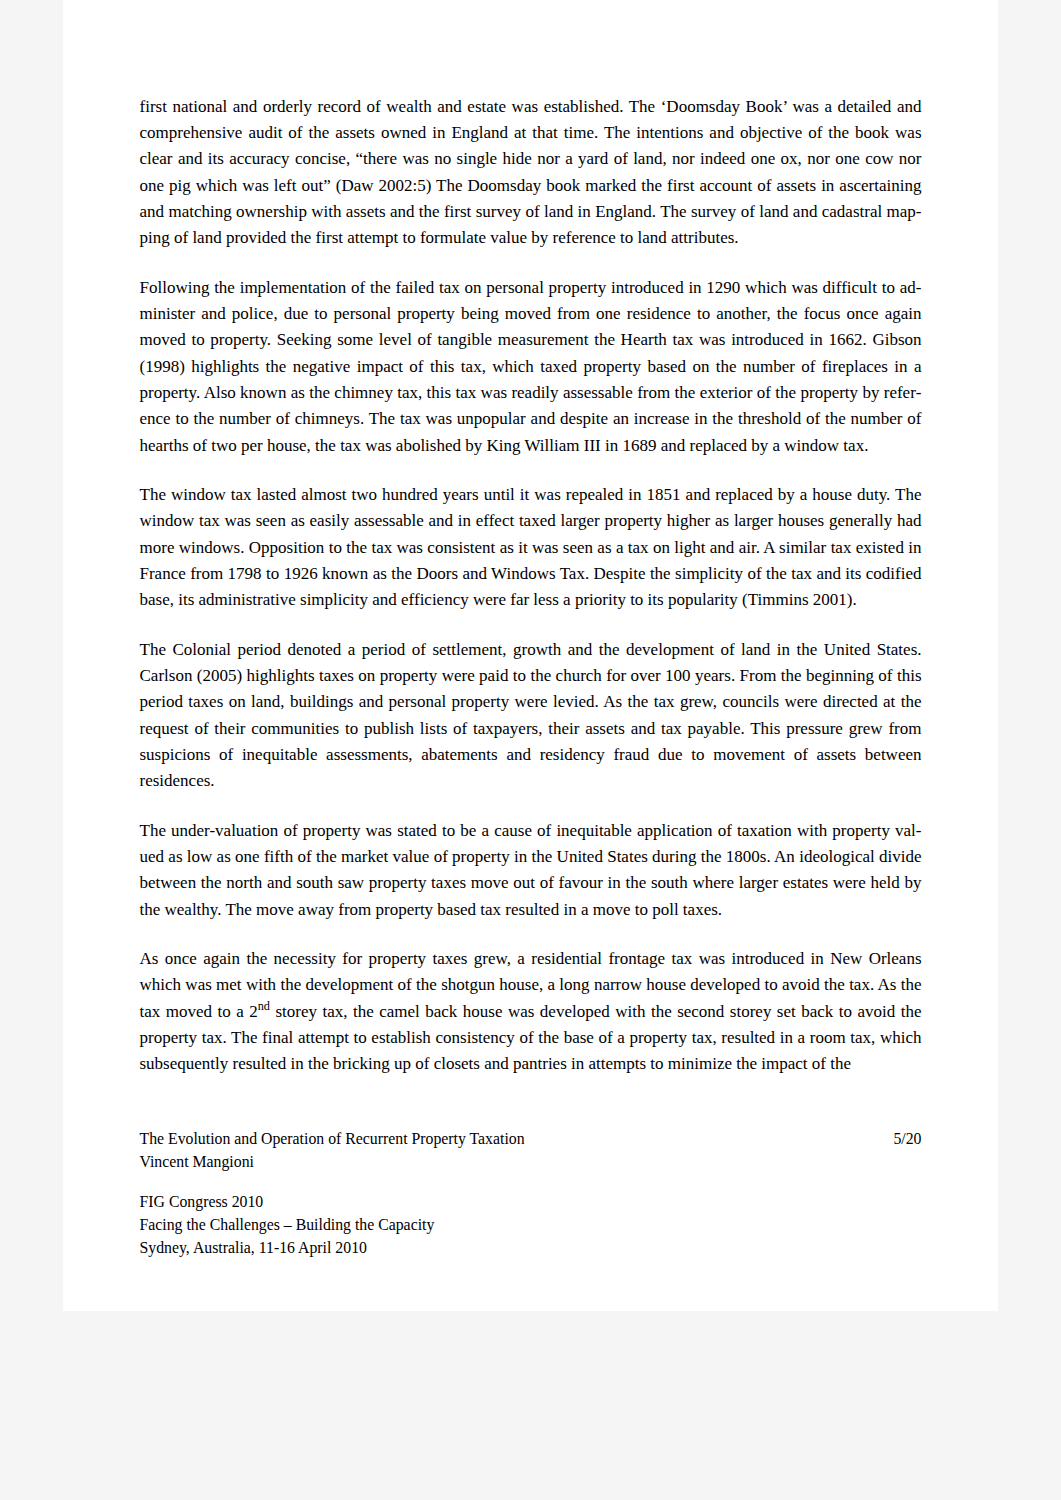first national and orderly record of wealth and estate was established. The ‘Doomsday Book’ was a detailed and comprehensive audit of the assets owned in England at that time. The intentions and objective of the book was clear and its accuracy concise, “there was no single hide nor a yard of land, nor indeed one ox, nor one cow nor one pig which was left out” (Daw 2002:5) The Doomsday book marked the first account of assets in ascertaining and matching ownership with assets and the first survey of land in England. The survey of land and cadastral mapping of land provided the first attempt to formulate value by reference to land attributes.
Following the implementation of the failed tax on personal property introduced in 1290 which was difficult to administer and police, due to personal property being moved from one residence to another, the focus once again moved to property. Seeking some level of tangible measurement the Hearth tax was introduced in 1662. Gibson (1998) highlights the negative impact of this tax, which taxed property based on the number of fireplaces in a property. Also known as the chimney tax, this tax was readily assessable from the exterior of the property by reference to the number of chimneys. The tax was unpopular and despite an increase in the threshold of the number of hearths of two per house, the tax was abolished by King William III in 1689 and replaced by a window tax.
The window tax lasted almost two hundred years until it was repealed in 1851 and replaced by a house duty. The window tax was seen as easily assessable and in effect taxed larger property higher as larger houses generally had more windows. Opposition to the tax was consistent as it was seen as a tax on light and air. A similar tax existed in France from 1798 to 1926 known as the Doors and Windows Tax. Despite the simplicity of the tax and its codified base, its administrative simplicity and efficiency were far less a priority to its popularity (Timmins 2001).
The Colonial period denoted a period of settlement, growth and the development of land in the United States. Carlson (2005) highlights taxes on property were paid to the church for over 100 years. From the beginning of this period taxes on land, buildings and personal property were levied. As the tax grew, councils were directed at the request of their communities to publish lists of taxpayers, their assets and tax payable. This pressure grew from suspicions of inequitable assessments, abatements and residency fraud due to movement of assets between residences.
The under-valuation of property was stated to be a cause of inequitable application of taxation with property valued as low as one fifth of the market value of property in the United States during the 1800s. An ideological divide between the north and south saw property taxes move out of favour in the south where larger estates were held by the wealthy. The move away from property based tax resulted in a move to poll taxes.
As once again the necessity for property taxes grew, a residential frontage tax was introduced in New Orleans which was met with the development of the shotgun house, a long narrow house developed to avoid the tax. As the tax moved to a 2nd storey tax, the camel back house was developed with the second storey set back to avoid the property tax. The final attempt to establish consistency of the base of a property tax, resulted in a room tax, which subsequently resulted in the bricking up of closets and pantries in attempts to minimize the impact of the
The Evolution and Operation of Recurrent Property Taxation
Vincent Mangioni
5/20
FIG Congress 2010
Facing the Challenges – Building the Capacity
Sydney, Australia, 11-16 April 2010